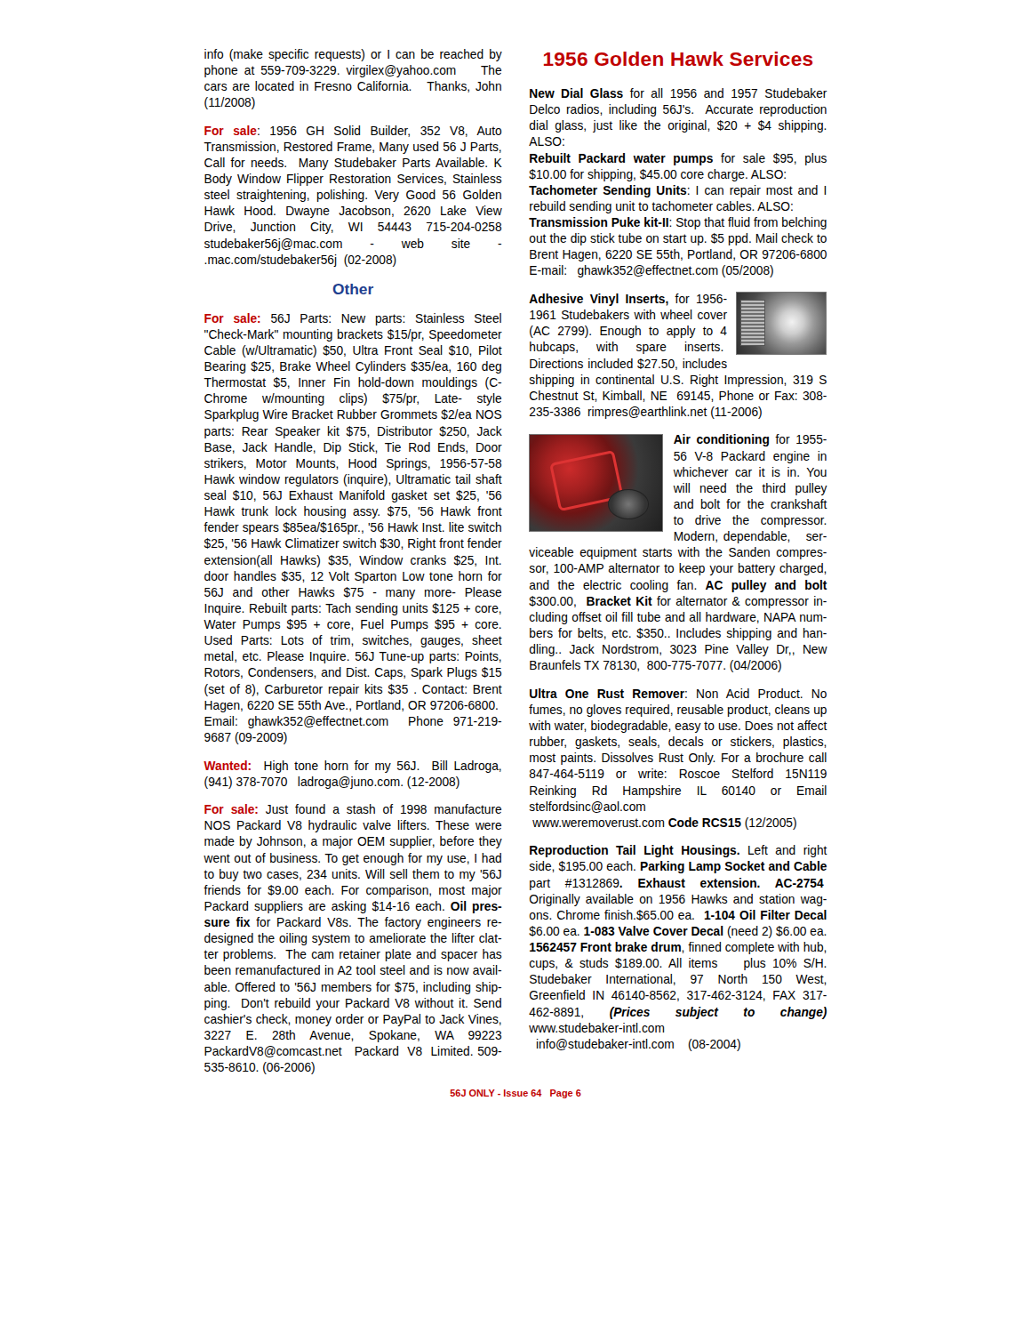info (make specific requests) or I can be reached by phone at 559-709-3229. virgilex@yahoo.com The cars are located in Fresno California. Thanks, John (11/2008)
For sale: 1956 GH Solid Builder, 352 V8, Auto Transmission, Restored Frame, Many used 56 J Parts, Call for needs. Many Studebaker Parts Available. K Body Window Flipper Restoration Services, Stainless steel straightening, polishing. Very Good 56 Golden Hawk Hood. Dwayne Jacobson, 2620 Lake View Drive, Junction City, WI 54443 715-204-0258 studebaker56j@mac.com - web site - .mac.com/studebaker56j (02-2008)
Other
For sale: 56J Parts: New parts: Stainless Steel "Check-Mark" mounting brackets $15/pr, Speedometer Cable (w/Ultramatic) $50, Ultra Front Seal $10, Pilot Bearing $25, Brake Wheel Cylinders $35/ea, 160 deg Thermostat $5, Inner Fin hold-down mouldings (C-Chrome w/mounting clips) $75/pr, Late- style Sparkplug Wire Bracket Rubber Grommets $2/ea NOS parts: Rear Speaker kit $75, Distributor $250, Jack Base, Jack Handle, Dip Stick, Tie Rod Ends, Door strikers, Motor Mounts, Hood Springs, 1956-57-58 Hawk window regulators (inquire), Ultramatic tail shaft seal $10, 56J Exhaust Manifold gasket set $25, '56 Hawk trunk lock housing assy. $75, '56 Hawk front fender spears $85ea/$165pr., '56 Hawk Inst. lite switch $25, '56 Hawk Climatizer switch $30, Right front fender extension(all Hawks) $35, Window cranks $25, Int. door handles $35, 12 Volt Sparton Low tone horn for 56J and other Hawks $75 - many more- Please Inquire. Rebuilt parts: Tach sending units $125 + core, Water Pumps $95 + core, Fuel Pumps $95 + core. Used Parts: Lots of trim, switches, gauges, sheet metal, etc. Please Inquire. 56J Tune-up parts: Points, Rotors, Condensers, and Dist. Caps, Spark Plugs $15 (set of 8), Carburetor repair kits $35 . Contact: Brent Hagen, 6220 SE 55th Ave., Portland, OR 97206-6800. Email: ghawk352@effectnet.com Phone 971-219-9687 (09-2009)
Wanted: High tone horn for my 56J. Bill Ladroga, (941) 378-7070 ladroga@juno.com. (12-2008)
For sale: Just found a stash of 1998 manufacture NOS Packard V8 hydraulic valve lifters. These were made by Johnson, a major OEM supplier, before they went out of business. To get enough for my use, I had to buy two cases, 234 units. Will sell them to my '56J friends for $9.00 each. For comparison, most major Packard suppliers are asking $14-16 each. Oil pressure fix for Packard V8s. The factory engineers redesigned the oiling system to ameliorate the lifter clatter problems. The cam retainer plate and spacer has been remanufactured in A2 tool steel and is now available. Offered to '56J members for $75, including shipping. Don't rebuild your Packard V8 without it. Send cashier's check, money order or PayPal to Jack Vines, 3227 E. 28th Avenue, Spokane, WA 99223 PackardV8@comcast.net Packard V8 Limited. 509-535-8610. (06-2006)
1956 Golden Hawk Services
New Dial Glass for all 1956 and 1957 Studebaker Delco radios, including 56J's. Accurate reproduction dial glass, just like the original, $20 + $4 shipping. ALSO:
Rebuilt Packard water pumps for sale $95, plus $10.00 for shipping, $45.00 core charge. ALSO:
Tachometer Sending Units: I can repair most and I rebuild sending unit to tachometer cables. ALSO:
Transmission Puke kit-II: Stop that fluid from belching out the dip stick tube on start up. $5 ppd. Mail check to Brent Hagen, 6220 SE 55th, Portland, OR 97206-6800 E-mail: ghawk352@effectnet.com (05/2008)
Adhesive Vinyl Inserts, for 1956-1961 Studebakers with wheel cover (AC 2799). Enough to apply to 4 hubcaps, with spare inserts. Directions included $27.50, includes shipping in continental U.S. Right Impression, 319 S Chestnut St, Kimball, NE 69145, Phone or Fax: 308-235-3386 rimpres@earthlink.net (11-2006)
Air conditioning for 1955-56 V-8 Packard engine in whichever car it is in. You will need the third pulley and bolt for the crankshaft to drive the compressor. Modern, dependable, serviceable equipment starts with the Sanden compressor, 100-AMP alternator to keep your battery charged, and the electric cooling fan. AC pulley and bolt $300.00, Bracket Kit for alternator & compressor including offset oil fill tube and all hardware, NAPA numbers for belts, etc. $350.. Includes shipping and handling.. Jack Nordstrom, 3023 Pine Valley Dr,, New Braunfels TX 78130, 800-775-7077. (04/2006)
Ultra One Rust Remover: Non Acid Product. No fumes, no gloves required, reusable product, cleans up with water, biodegradable, easy to use. Does not affect rubber, gaskets, seals, decals or stickers, plastics, most paints. Dissolves Rust Only. For a brochure call 847-464-5119 or write: Roscoe Stelford 15N119 Reinking Rd Hampshire IL 60140 or Email stelfordsinc@aol.com
www.weremoverust.com Code RCS15 (12/2005)
Reproduction Tail Light Housings. Left and right side, $195.00 each. Parking Lamp Socket and Cable part #1312869. Exhaust extension. AC-2754 Originally available on 1956 Hawks and station wagons. Chrome finish.$65.00 ea. 1-104 Oil Filter Decal $6.00 ea. 1-083 Valve Cover Decal (need 2) $6.00 ea. 1562457 Front brake drum, finned complete with hub, cups, & studs $189.00. All items plus 10% S/H. Studebaker International, 97 North 150 West, Greenfield IN 46140-8562, 317-462-3124, FAX 317-462-8891, (Prices subject to change) www.studebaker-intl.com
info@studebaker-intl.com (08-2004)
56J ONLY - Issue 64 Page 6